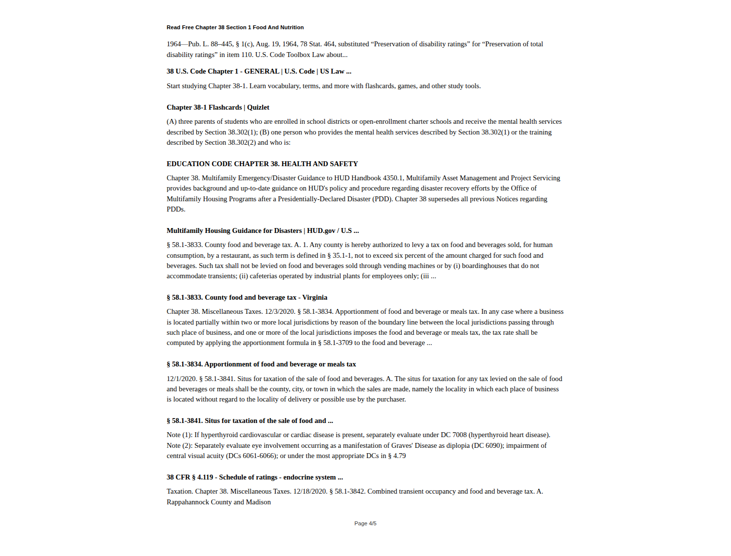Read Free Chapter 38 Section 1 Food And Nutrition
1964—Pub. L. 88–445, § 1(c), Aug. 19, 1964, 78 Stat. 464, substituted “Preservation of disability ratings” for “Preservation of total disability ratings” in item 110. U.S. Code Toolbox Law about...
38 U.S. Code Chapter 1 - GENERAL | U.S. Code | US Law ...
Start studying Chapter 38-1. Learn vocabulary, terms, and more with flashcards, games, and other study tools.
Chapter 38-1 Flashcards | Quizlet
(A) three parents of students who are enrolled in school districts or open-enrollment charter schools and receive the mental health services described by Section 38.302(1); (B) one person who provides the mental health services described by Section 38.302(1) or the training described by Section 38.302(2) and who is:
EDUCATION CODE CHAPTER 38. HEALTH AND SAFETY
Chapter 38. Multifamily Emergency/Disaster Guidance to HUD Handbook 4350.1, Multifamily Asset Management and Project Servicing provides background and up-to-date guidance on HUD's policy and procedure regarding disaster recovery efforts by the Office of Multifamily Housing Programs after a Presidentially-Declared Disaster (PDD). Chapter 38 supersedes all previous Notices regarding PDDs.
Multifamily Housing Guidance for Disasters | HUD.gov / U.S ...
§ 58.1-3833. County food and beverage tax. A. 1. Any county is hereby authorized to levy a tax on food and beverages sold, for human consumption, by a restaurant, as such term is defined in § 35.1-1, not to exceed six percent of the amount charged for such food and beverages. Such tax shall not be levied on food and beverages sold through vending machines or by (i) boardinghouses that do not accommodate transients; (ii) cafeterias operated by industrial plants for employees only; (iii ...
§ 58.1-3833. County food and beverage tax - Virginia
Chapter 38. Miscellaneous Taxes. 12/3/2020. § 58.1-3834. Apportionment of food and beverage or meals tax. In any case where a business is located partially within two or more local jurisdictions by reason of the boundary line between the local jurisdictions passing through such place of business, and one or more of the local jurisdictions imposes the food and beverage or meals tax, the tax rate shall be computed by applying the apportionment formula in § 58.1-3709 to the food and beverage ...
§ 58.1-3834. Apportionment of food and beverage or meals tax
12/1/2020. § 58.1-3841. Situs for taxation of the sale of food and beverages. A. The situs for taxation for any tax levied on the sale of food and beverages or meals shall be the county, city, or town in which the sales are made, namely the locality in which each place of business is located without regard to the locality of delivery or possible use by the purchaser.
§ 58.1-3841. Situs for taxation of the sale of food and ...
Note (1): If hyperthyroid cardiovascular or cardiac disease is present, separately evaluate under DC 7008 (hyperthyroid heart disease). Note (2): Separately evaluate eye involvement occurring as a manifestation of Graves' Disease as diplopia (DC 6090); impairment of central visual acuity (DCs 6061-6066); or under the most appropriate DCs in § 4.79
38 CFR § 4.119 - Schedule of ratings - endocrine system ...
Taxation. Chapter 38. Miscellaneous Taxes. 12/18/2020. § 58.1-3842. Combined transient occupancy and food and beverage tax. A. Rappahannock County and Madison
Page 4/5